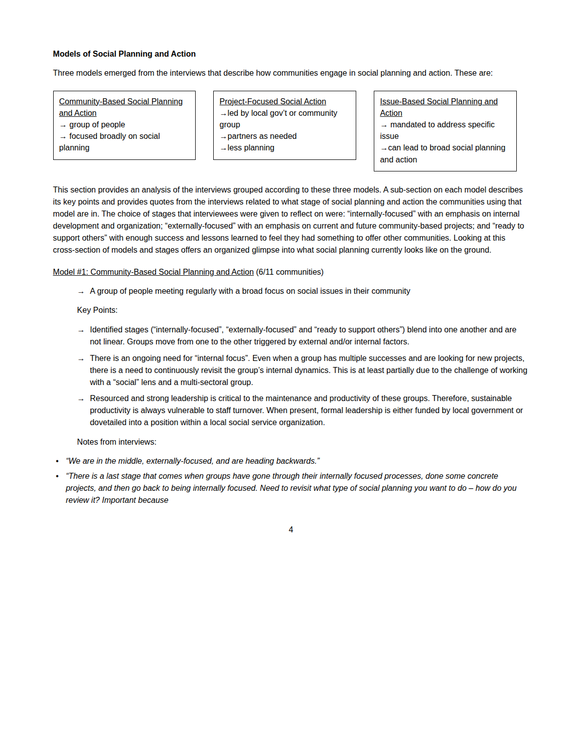Models of Social Planning and Action
Three models emerged from the interviews that describe how communities engage in social planning and action. These are:
Community-Based Social Planning and Action
→ group of people → focused broadly on social planning
Project-Focused Social Action
→led by local gov’t or community group →partners as needed →less planning
Issue-Based Social Planning and Action
→ mandated to address specific issue →can lead to broad social planning and action
This section provides an analysis of the interviews grouped according to these three models. A sub-section on each model describes its key points and provides quotes from the interviews related to what stage of social planning and action the communities using that model are in. The choice of stages that interviewees were given to reflect on were: “internally-focused” with an emphasis on internal development and organization; “externally-focused” with an emphasis on current and future community-based projects; and “ready to support others” with enough success and lessons learned to feel they had something to offer other communities. Looking at this cross-section of models and stages offers an organized glimpse into what social planning currently looks like on the ground.
Model #1: Community-Based Social Planning and Action (6/11 communities)
A group of people meeting regularly with a broad focus on social issues in their community
Key Points:
Identified stages (“internally-focused”, “externally-focused” and “ready to support others”) blend into one another and are not linear. Groups move from one to the other triggered by external and/or internal factors.
There is an ongoing need for “internal focus”. Even when a group has multiple successes and are looking for new projects, there is a need to continuously revisit the group’s internal dynamics. This is at least partially due to the challenge of working with a “social” lens and a multi-sectoral group.
Resourced and strong leadership is critical to the maintenance and productivity of these groups. Therefore, sustainable productivity is always vulnerable to staff turnover. When present, formal leadership is either funded by local government or dovetailed into a position within a local social service organization.
Notes from interviews:
“We are in the middle, externally-focused, and are heading backwards.”
“There is a last stage that comes when groups have gone through their internally focused processes, done some concrete projects, and then go back to being internally focused. Need to revisit what type of social planning you want to do – how do you review it? Important because
4